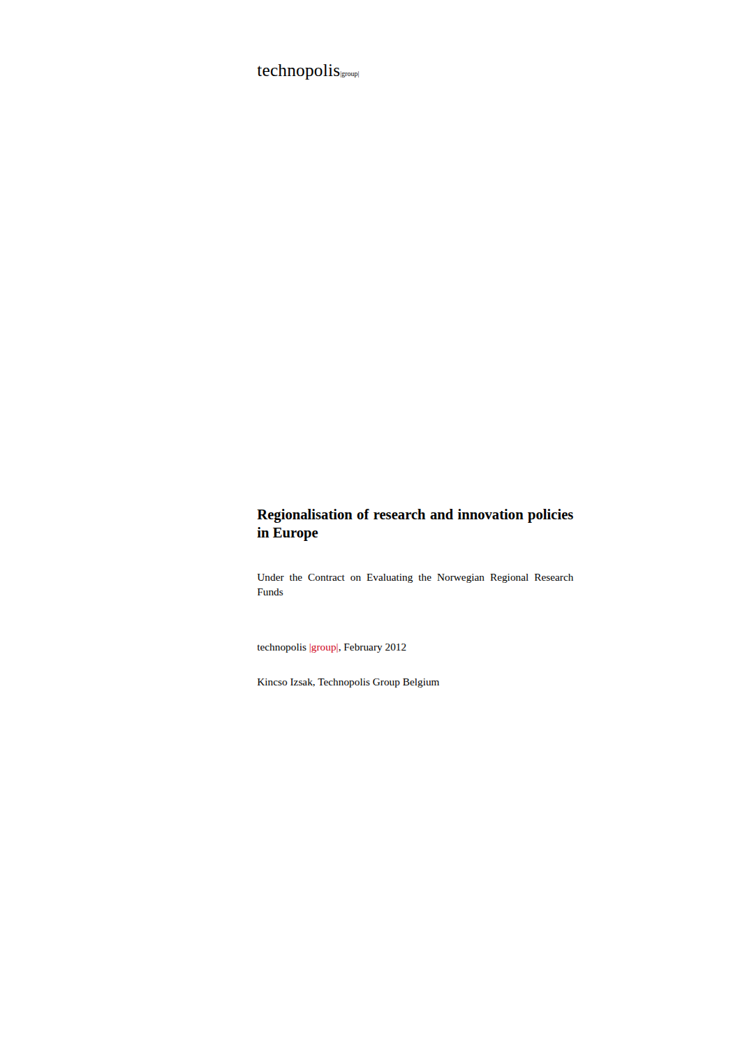technopolis|group|
Regionalisation of research and innovation policies in Europe
Under the Contract on Evaluating the Norwegian Regional Research Funds
technopolis |group|, February 2012
Kincso Izsak, Technopolis Group Belgium